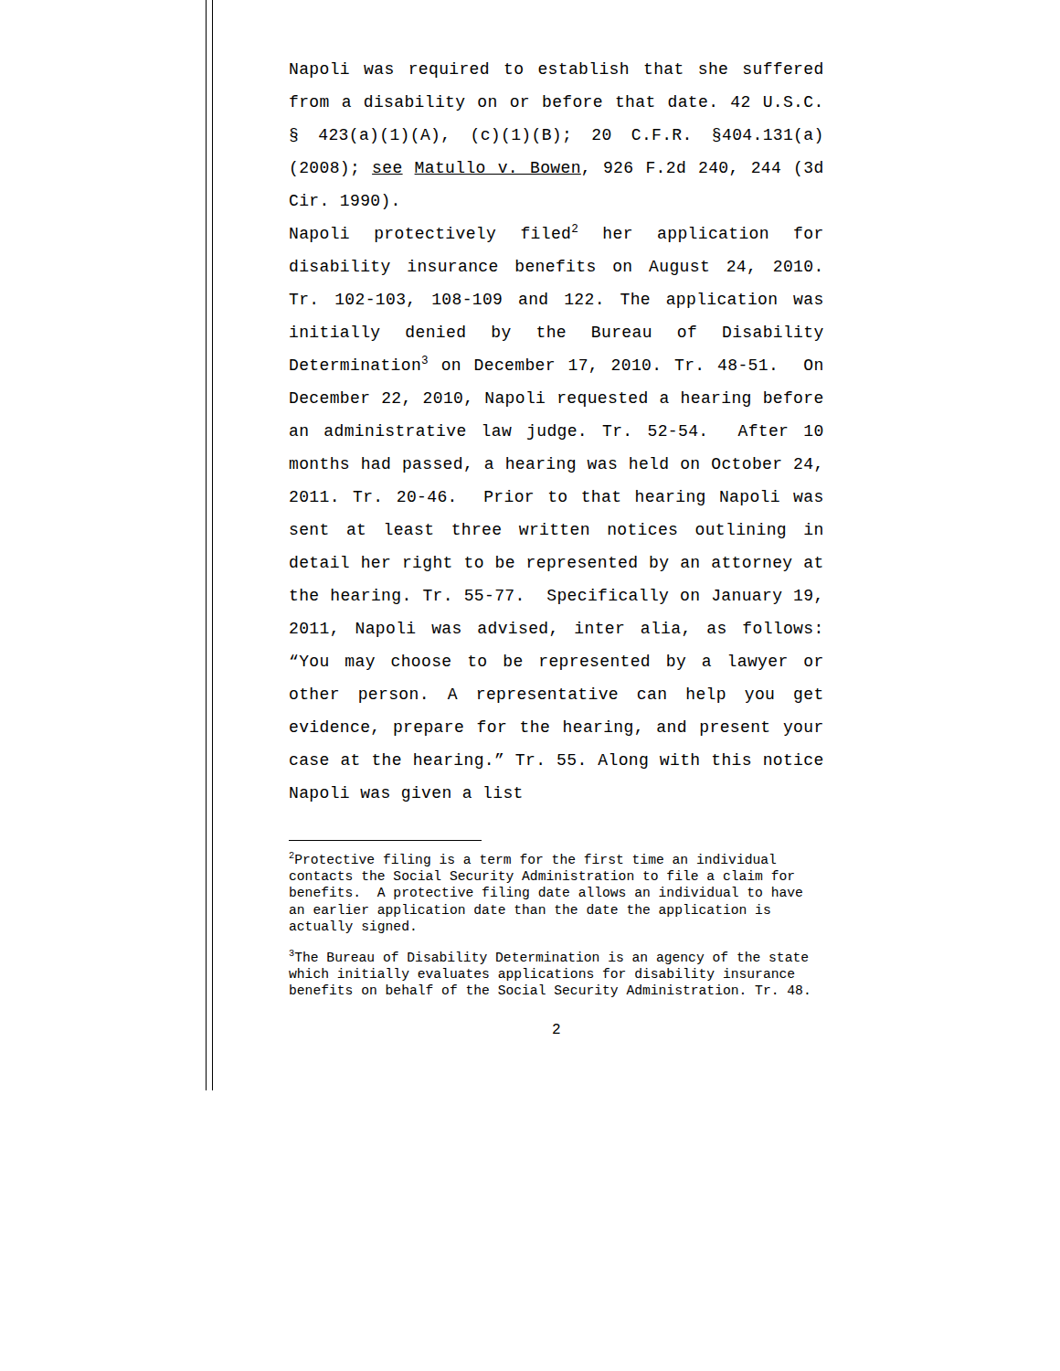Napoli was required to establish that she suffered from a disability on or before that date. 42 U.S.C. § 423(a)(1)(A), (c)(1)(B); 20 C.F.R. §404.131(a)(2008); see Matullo v. Bowen, 926 F.2d 240, 244 (3d Cir. 1990).
Napoli protectively filed2 her application for disability insurance benefits on August 24, 2010. Tr. 102-103, 108-109 and 122. The application was initially denied by the Bureau of Disability Determination3 on December 17, 2010. Tr. 48-51. On December 22, 2010, Napoli requested a hearing before an administrative law judge. Tr. 52-54. After 10 months had passed, a hearing was held on October 24, 2011. Tr. 20-46. Prior to that hearing Napoli was sent at least three written notices outlining in detail her right to be represented by an attorney at the hearing. Tr. 55-77. Specifically on January 19, 2011, Napoli was advised, inter alia, as follows: “You may choose to be represented by a lawyer or other person. A representative can help you get evidence, prepare for the hearing, and present your case at the hearing.” Tr. 55. Along with this notice Napoli was given a list
2Protective filing is a term for the first time an individual contacts the Social Security Administration to file a claim for benefits. A protective filing date allows an individual to have an earlier application date than the date the application is actually signed.
3The Bureau of Disability Determination is an agency of the state which initially evaluates applications for disability insurance benefits on behalf of the Social Security Administration. Tr. 48.
2